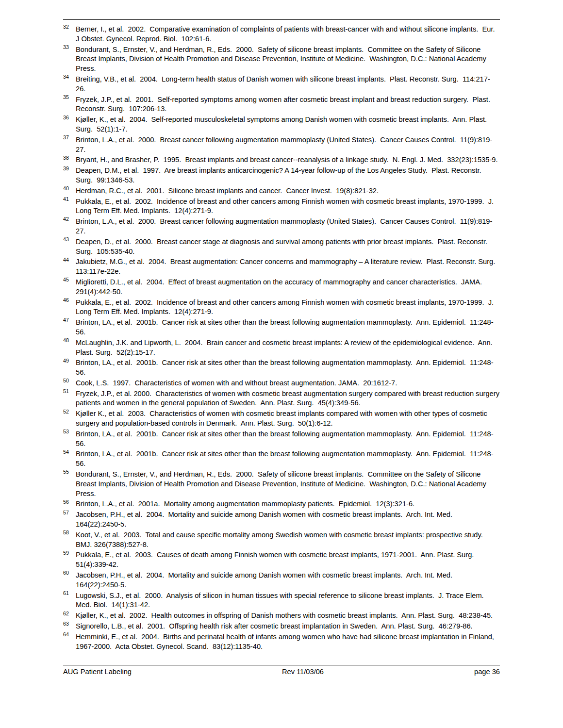32
Berner, I., et al. 2002. Comparative examination of complaints of patients with breast-cancer with and without silicone implants. Eur. J Obstet. Gynecol. Reprod. Biol. 102:61-6.
33
Bondurant, S., Ernster, V., and Herdman, R., Eds. 2000. Safety of silicone breast implants. Committee on the Safety of Silicone Breast Implants, Division of Health Promotion and Disease Prevention, Institute of Medicine. Washington, D.C.: National Academy Press.
34
Breiting, V.B., et al. 2004. Long-term health status of Danish women with silicone breast implants. Plast. Reconstr. Surg. 114:217-26.
35
Fryzek, J.P., et al. 2001. Self-reported symptoms among women after cosmetic breast implant and breast reduction surgery. Plast. Reconstr. Surg. 107:206-13.
36
Kjøller, K., et al. 2004. Self-reported musculoskeletal symptoms among Danish women with cosmetic breast implants. Ann. Plast. Surg. 52(1):1-7.
37
Brinton, L.A., et al. 2000. Breast cancer following augmentation mammoplasty (United States). Cancer Causes Control. 11(9):819-27.
38
Bryant, H., and Brasher, P. 1995. Breast implants and breast cancer--reanalysis of a linkage study. N. Engl. J. Med. 332(23):1535-9.
39
Deapen, D.M., et al. 1997. Are breast implants anticarcinogenic? A 14-year follow-up of the Los Angeles Study. Plast. Reconstr. Surg. 99:1346-53.
40
Herdman, R.C., et al. 2001. Silicone breast implants and cancer. Cancer Invest. 19(8):821-32.
41
Pukkala, E., et al. 2002. Incidence of breast and other cancers among Finnish women with cosmetic breast implants, 1970-1999. J. Long Term Eff. Med. Implants. 12(4):271-9.
42
Brinton, L.A., et al. 2000. Breast cancer following augmentation mammoplasty (United States). Cancer Causes Control. 11(9):819-27.
43
Deapen, D., et al. 2000. Breast cancer stage at diagnosis and survival among patients with prior breast implants. Plast. Reconstr. Surg. 105:535-40.
44
Jakubietz, M.G., et al. 2004. Breast augmentation: Cancer concerns and mammography – A literature review. Plast. Reconstr. Surg. 113:117e-22e.
45
Miglioretti, D.L., et al. 2004. Effect of breast augmentation on the accuracy of mammography and cancer characteristics. JAMA. 291(4):442-50.
46
Pukkala, E., et al. 2002. Incidence of breast and other cancers among Finnish women with cosmetic breast implants, 1970-1999. J. Long Term Eff. Med. Implants. 12(4):271-9.
47
Brinton, LA., et al. 2001b. Cancer risk at sites other than the breast following augmentation mammoplasty. Ann. Epidemiol. 11:248-56.
48
McLaughlin, J.K. and Lipworth, L. 2004. Brain cancer and cosmetic breast implants: A review of the epidemiological evidence. Ann. Plast. Surg. 52(2):15-17.
49
Brinton, LA., et al. 2001b. Cancer risk at sites other than the breast following augmentation mammoplasty. Ann. Epidemiol. 11:248-56.
50
Cook, L.S. 1997. Characteristics of women with and without breast augmentation. JAMA. 20:1612-7.
51
Fryzek, J.P., et al. 2000. Characteristics of women with cosmetic breast augmentation surgery compared with breast reduction surgery patients and women in the general population of Sweden. Ann. Plast. Surg. 45(4):349-56.
52
Kjøller K., et al. 2003. Characteristics of women with cosmetic breast implants compared with women with other types of cosmetic surgery and population-based controls in Denmark. Ann. Plast. Surg. 50(1):6-12.
53
Brinton, LA., et al. 2001b. Cancer risk at sites other than the breast following augmentation mammoplasty. Ann. Epidemiol. 11:248-56.
54
Brinton, LA., et al. 2001b. Cancer risk at sites other than the breast following augmentation mammoplasty. Ann. Epidemiol. 11:248-56.
55
Bondurant, S., Ernster, V., and Herdman, R., Eds. 2000. Safety of silicone breast implants. Committee on the Safety of Silicone Breast Implants, Division of Health Promotion and Disease Prevention, Institute of Medicine. Washington, D.C.: National Academy Press.
56
Brinton, L.A., et al. 2001a. Mortality among augmentation mammoplasty patients. Epidemiol. 12(3):321-6.
57
Jacobsen, P.H., et al. 2004. Mortality and suicide among Danish women with cosmetic breast implants. Arch. Int. Med. 164(22):2450-5.
58
Koot, V., et al. 2003. Total and cause specific mortality among Swedish women with cosmetic breast implants: prospective study. BMJ. 326(7388):527-8.
59
Pukkala, E., et al. 2003. Causes of death among Finnish women with cosmetic breast implants, 1971-2001. Ann. Plast. Surg. 51(4):339-42.
60
Jacobsen, P.H., et al. 2004. Mortality and suicide among Danish women with cosmetic breast implants. Arch. Int. Med. 164(22):2450-5.
61
Lugowski, S.J., et al. 2000. Analysis of silicon in human tissues with special reference to silicone breast implants. J. Trace Elem. Med. Biol. 14(1):31-42.
62
Kjøller, K., et al. 2002. Health outcomes in offspring of Danish mothers with cosmetic breast implants. Ann. Plast. Surg. 48:238-45.
63
Signorello, L.B., et al. 2001. Offspring health risk after cosmetic breast implantation in Sweden. Ann. Plast. Surg. 46:279-86.
64
Hemminki, E., et al. 2004. Births and perinatal health of infants among women who have had silicone breast implantation in Finland, 1967-2000. Acta Obstet. Gynecol. Scand. 83(12):1135-40.
AUG Patient Labeling
Rev 11/03/06
page 36